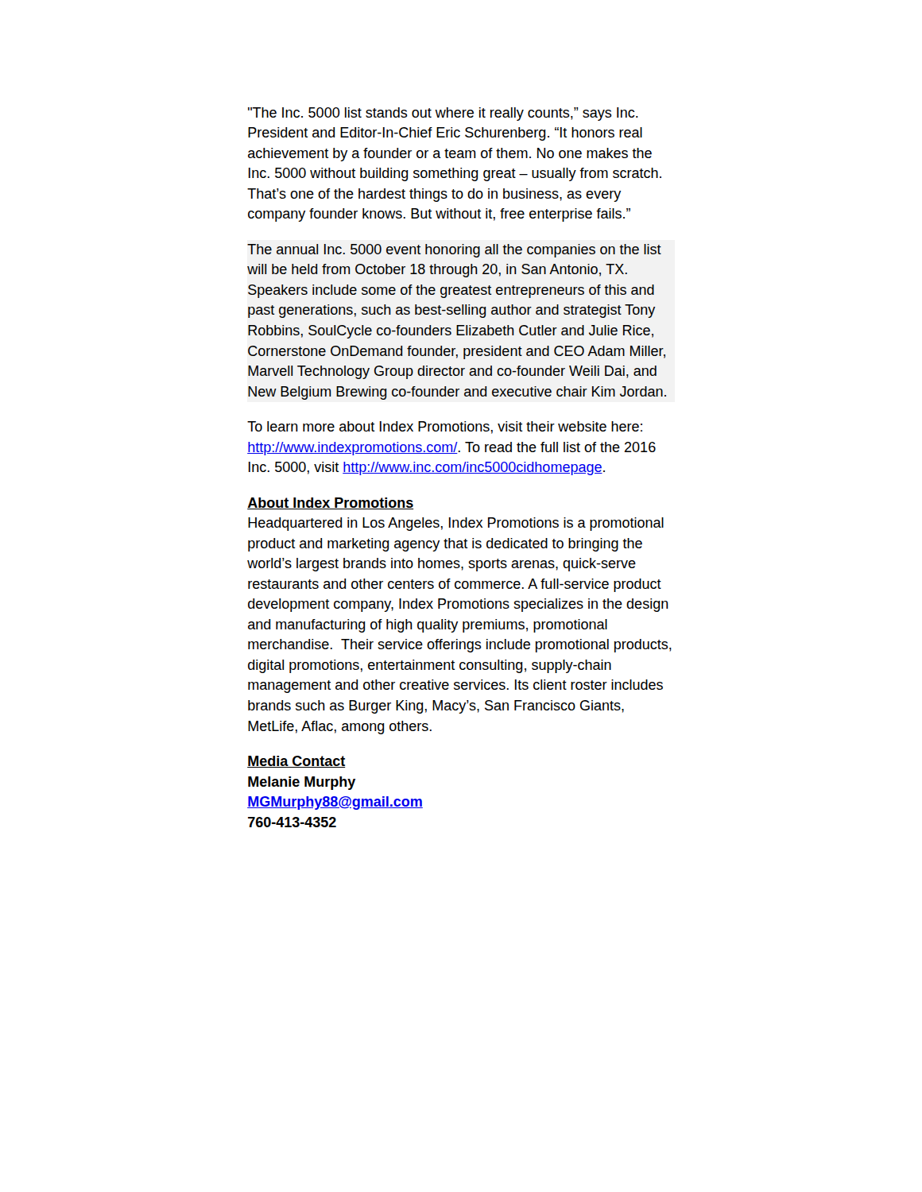"The Inc. 5000 list stands out where it really counts,” says Inc. President and Editor-In-Chief Eric Schurenberg. “It honors real achievement by a founder or a team of them. No one makes the Inc. 5000 without building something great – usually from scratch. That’s one of the hardest things to do in business, as every company founder knows. But without it, free enterprise fails.”
The annual Inc. 5000 event honoring all the companies on the list will be held from October 18 through 20, in San Antonio, TX. Speakers include some of the greatest entrepreneurs of this and past generations, such as best-selling author and strategist Tony Robbins, SoulCycle co-founders Elizabeth Cutler and Julie Rice, Cornerstone OnDemand founder, president and CEO Adam Miller, Marvell Technology Group director and co-founder Weili Dai, and New Belgium Brewing co-founder and executive chair Kim Jordan.
To learn more about Index Promotions, visit their website here: http://www.indexpromotions.com/. To read the full list of the 2016 Inc. 5000, visit http://www.inc.com/inc5000cidhomepage.
About Index Promotions
Headquartered in Los Angeles, Index Promotions is a promotional product and marketing agency that is dedicated to bringing the world’s largest brands into homes, sports arenas, quick-serve restaurants and other centers of commerce. A full-service product development company, Index Promotions specializes in the design and manufacturing of high quality premiums, promotional merchandise. Their service offerings include promotional products, digital promotions, entertainment consulting, supply-chain management and other creative services. Its client roster includes brands such as Burger King, Macy’s, San Francisco Giants, MetLife, Aflac, among others.
Media Contact
Melanie Murphy
MGMurphy88@gmail.com
760-413-4352